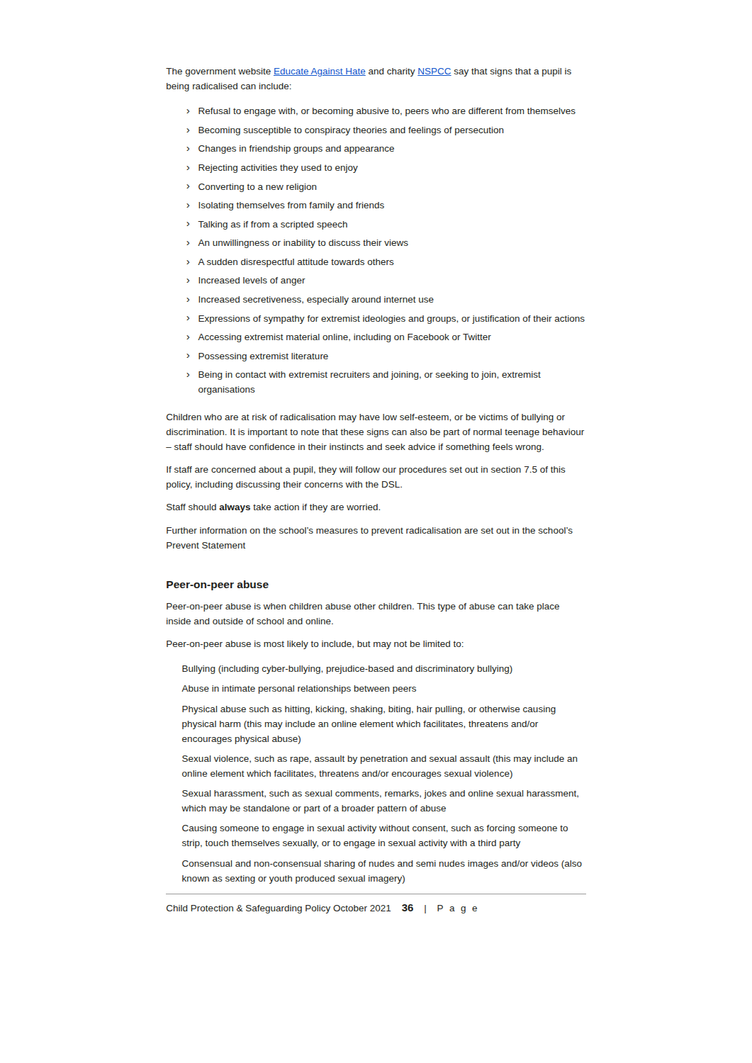The government website Educate Against Hate and charity NSPCC say that signs that a pupil is being radicalised can include:
Refusal to engage with, or becoming abusive to, peers who are different from themselves
Becoming susceptible to conspiracy theories and feelings of persecution
Changes in friendship groups and appearance
Rejecting activities they used to enjoy
Converting to a new religion
Isolating themselves from family and friends
Talking as if from a scripted speech
An unwillingness or inability to discuss their views
A sudden disrespectful attitude towards others
Increased levels of anger
Increased secretiveness, especially around internet use
Expressions of sympathy for extremist ideologies and groups, or justification of their actions
Accessing extremist material online, including on Facebook or Twitter
Possessing extremist literature
Being in contact with extremist recruiters and joining, or seeking to join, extremist organisations
Children who are at risk of radicalisation may have low self-esteem, or be victims of bullying or discrimination. It is important to note that these signs can also be part of normal teenage behaviour – staff should have confidence in their instincts and seek advice if something feels wrong.
If staff are concerned about a pupil, they will follow our procedures set out in section 7.5 of this policy, including discussing their concerns with the DSL.
Staff should always take action if they are worried.
Further information on the school’s measures to prevent radicalisation are set out in the school’s Prevent Statement
Peer-on-peer abuse
Peer-on-peer abuse is when children abuse other children. This type of abuse can take place inside and outside of school and online.
Peer-on-peer abuse is most likely to include, but may not be limited to:
Bullying (including cyber-bullying, prejudice-based and discriminatory bullying)
Abuse in intimate personal relationships between peers
Physical abuse such as hitting, kicking, shaking, biting, hair pulling, or otherwise causing physical harm (this may include an online element which facilitates, threatens and/or encourages physical abuse)
Sexual violence, such as rape, assault by penetration and sexual assault (this may include an online element which facilitates, threatens and/or encourages sexual violence)
Sexual harassment, such as sexual comments, remarks, jokes and online sexual harassment, which may be standalone or part of a broader pattern of abuse
Causing someone to engage in sexual activity without consent, such as forcing someone to strip, touch themselves sexually, or to engage in sexual activity with a third party
Consensual and non-consensual sharing of nudes and semi nudes images and/or videos (also known as sexting or youth produced sexual imagery)
Child Protection & Safeguarding Policy October 2021 36 | P a g e